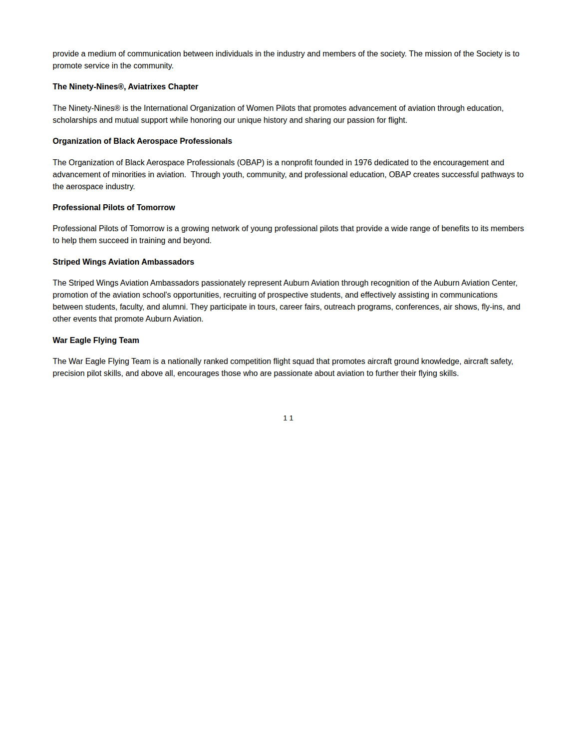provide a medium of communication between individuals in the industry and members of the society. The mission of the Society is to promote service in the community.
The Ninety-Nines®, Aviatrixes Chapter
The Ninety-Nines® is the International Organization of Women Pilots that promotes advancement of aviation through education, scholarships and mutual support while honoring our unique history and sharing our passion for flight.
Organization of Black Aerospace Professionals
The Organization of Black Aerospace Professionals (OBAP) is a nonprofit founded in 1976 dedicated to the encouragement and advancement of minorities in aviation. Through youth, community, and professional education, OBAP creates successful pathways to the aerospace industry.
Professional Pilots of Tomorrow
Professional Pilots of Tomorrow is a growing network of young professional pilots that provide a wide range of benefits to its members to help them succeed in training and beyond.
Striped Wings Aviation Ambassadors
The Striped Wings Aviation Ambassadors passionately represent Auburn Aviation through recognition of the Auburn Aviation Center, promotion of the aviation school's opportunities, recruiting of prospective students, and effectively assisting in communications between students, faculty, and alumni. They participate in tours, career fairs, outreach programs, conferences, air shows, fly-ins, and other events that promote Auburn Aviation.
War Eagle Flying Team
The War Eagle Flying Team is a nationally ranked competition flight squad that promotes aircraft ground knowledge, aircraft safety, precision pilot skills, and above all, encourages those who are passionate about aviation to further their flying skills.
11